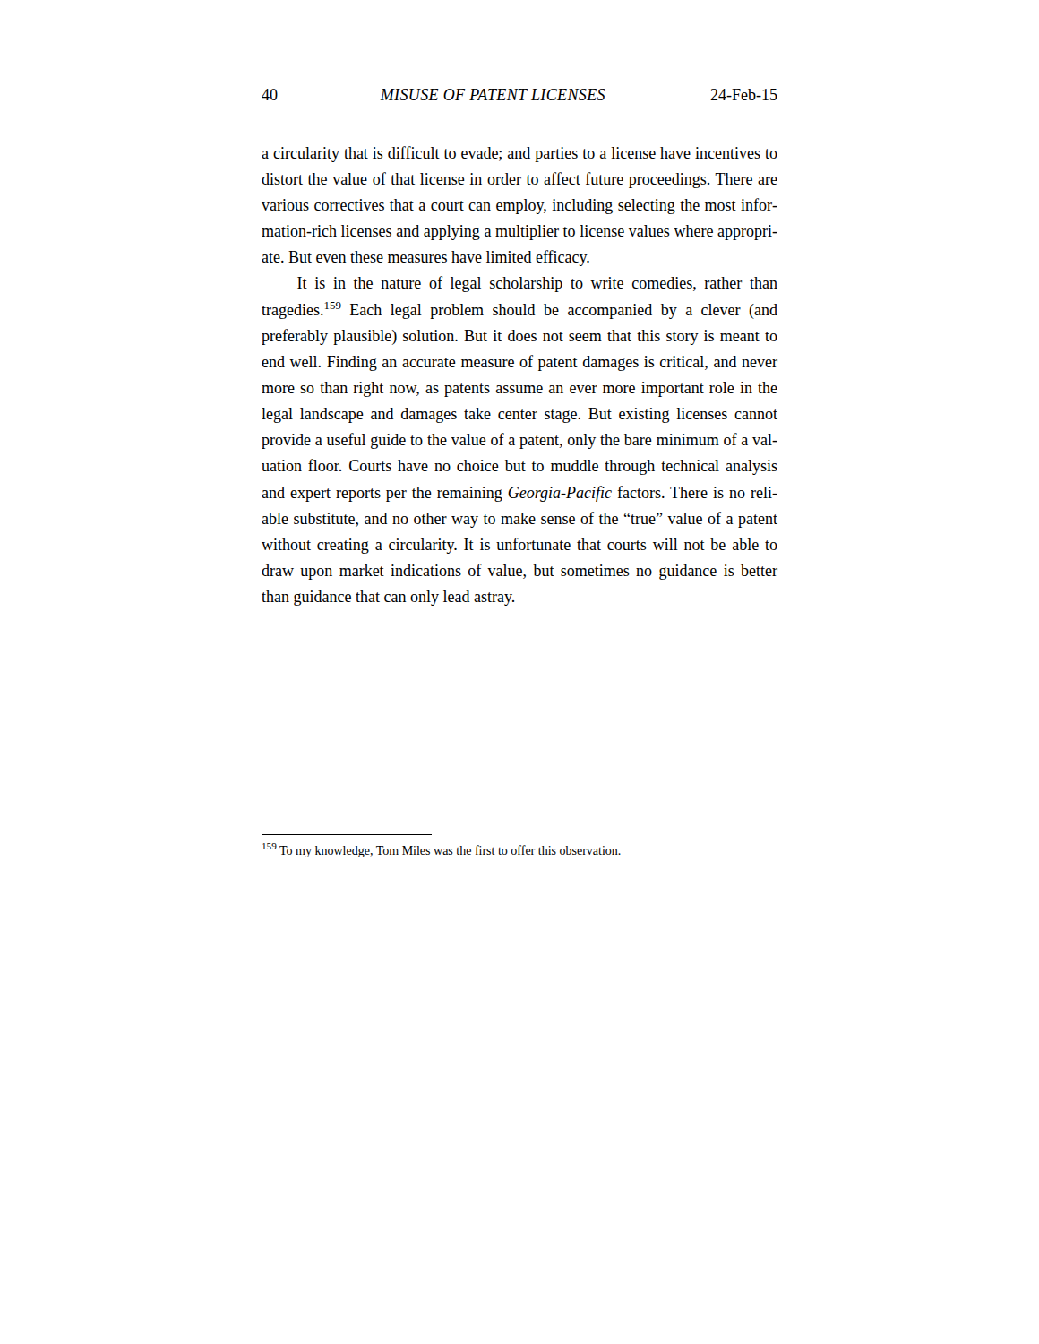40 MISUSE OF PATENT LICENSES 24-Feb-15
a circularity that is difficult to evade; and parties to a license have incentives to distort the value of that license in order to affect future proceedings. There are various correctives that a court can employ, including selecting the most information-rich licenses and applying a multiplier to license values where appropriate. But even these measures have limited efficacy.
It is in the nature of legal scholarship to write comedies, rather than tragedies.159 Each legal problem should be accompanied by a clever (and preferably plausible) solution. But it does not seem that this story is meant to end well. Finding an accurate measure of patent damages is critical, and never more so than right now, as patents assume an ever more important role in the legal landscape and damages take center stage. But existing licenses cannot provide a useful guide to the value of a patent, only the bare minimum of a valuation floor. Courts have no choice but to muddle through technical analysis and expert reports per the remaining Georgia-Pacific factors. There is no reliable substitute, and no other way to make sense of the “true” value of a patent without creating a circularity. It is unfortunate that courts will not be able to draw upon market indications of value, but sometimes no guidance is better than guidance that can only lead astray.
159 To my knowledge, Tom Miles was the first to offer this observation.